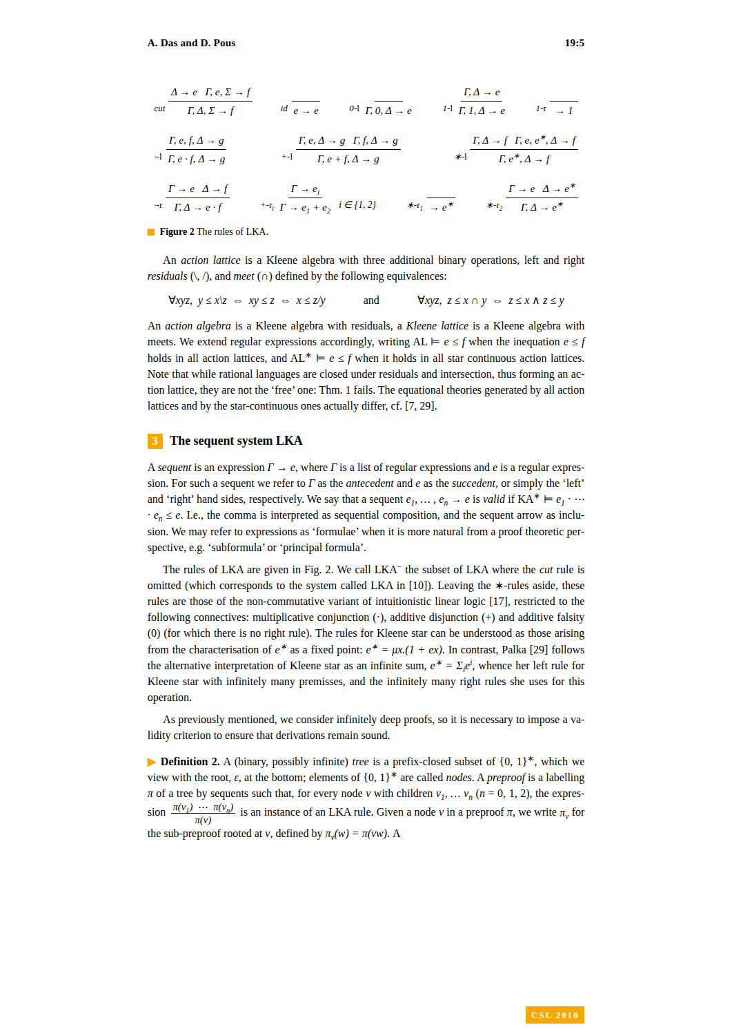A. Das and D. Pous 19:5
cut Δ → e Γ, e, Σ → f Γ, Δ, Σ → f id e → e 0-l Γ, 0, Δ → e 1-l Γ, Δ → e Γ, 1, Δ → e 1-r → 1
·-l Γ, e, f, Δ → g Γ, e · f, Δ → g +-l Γ, e, Δ → g Γ, f, Δ → g Γ, e + f, Δ → g ∗-l Γ, Δ → f Γ, e, e∗, Δ → f Γ, e∗, Δ → f
·-r Γ → e Δ → f Γ, Δ → e · f +-ri Γ → ei Γ → e1 + e2 i ∈ {1, 2} ∗-r1 → e∗ ∗-r2 Γ → e Δ → e∗ Γ, Δ → e∗
Figure 2 The rules of LKA.
An action lattice is a Kleene algebra with three additional binary operations, left and right residuals (\, /), and meet (∩) defined by the following equivalences:
∀xyz, y ≤ x\z ⇔ xy ≤ z ⇔ x ≤ z/y and ∀xyz, z ≤ x ∩ y ⇔ z ≤ x ∧ z ≤ y
An action algebra is a Kleene algebra with residuals, a Kleene lattice is a Kleene algebra with meets. We extend regular expressions accordingly, writing AL ⊨ e ≤ f when the inequation e ≤ f holds in all action lattices, and AL∗ ⊨ e ≤ f when it holds in all star continuous action lattices. Note that while rational languages are closed under residuals and intersection, thus forming an action lattice, they are not the ‘free’ one: Thm. 1 fails. The equational theories generated by all action lattices and by the star-continuous ones actually differ, cf. [7, 29].
3 The sequent system LKA
A sequent is an expression Γ → e, where Γ is a list of regular expressions and e is a regular expression. For such a sequent we refer to Γ as the antecedent and e as the succedent, or simply the ‘left’ and ‘right’ hand sides, respectively. We say that a sequent e1, … , en → e is valid if KA∗ ⊨ e1 · ⋯ · en ≤ e. I.e., the comma is interpreted as sequential composition, and the sequent arrow as inclusion. We may refer to expressions as ‘formulae’ when it is more natural from a proof theoretic perspective, e.g. ‘subformula’ or ‘principal formula’.
The rules of LKA are given in Fig. 2. We call LKA− the subset of LKA where the cut rule is omitted (which corresponds to the system called LKA in [10]). Leaving the ∗-rules aside, these rules are those of the non-commutative variant of intuitionistic linear logic [17], restricted to the following connectives: multiplicative conjunction (·), additive disjunction (+) and additive falsity (0) (for which there is no right rule). The rules for Kleene star can be understood as those arising from the characterisation of e∗ as a fixed point: e∗ = μx.(1 + ex). In contrast, Palka [29] follows the alternative interpretation of Kleene star as an infinite sum, e∗ = Σiei, whence her left rule for Kleene star with infinitely many premisses, and the infinitely many right rules she uses for this operation.
As previously mentioned, we consider infinitely deep proofs, so it is necessary to impose a validity criterion to ensure that derivations remain sound.
▶Definition 2. A (binary, possibly infinite) tree is a prefix-closed subset of {0, 1}∗, which we view with the root, ε, at the bottom; elements of {0, 1}∗ are called nodes. A preproof is a labelling π of a tree by sequents such that, for every node v with children v1, … vn (n = 0, 1, 2), the expression π(v1) ⋯ π(vn) π(v) is an instance of an LKA rule. Given a node v in a preproof π, we write πv for the sub-preproof rooted at v, defined by πv(w) = π(vw). A
CSL 2018